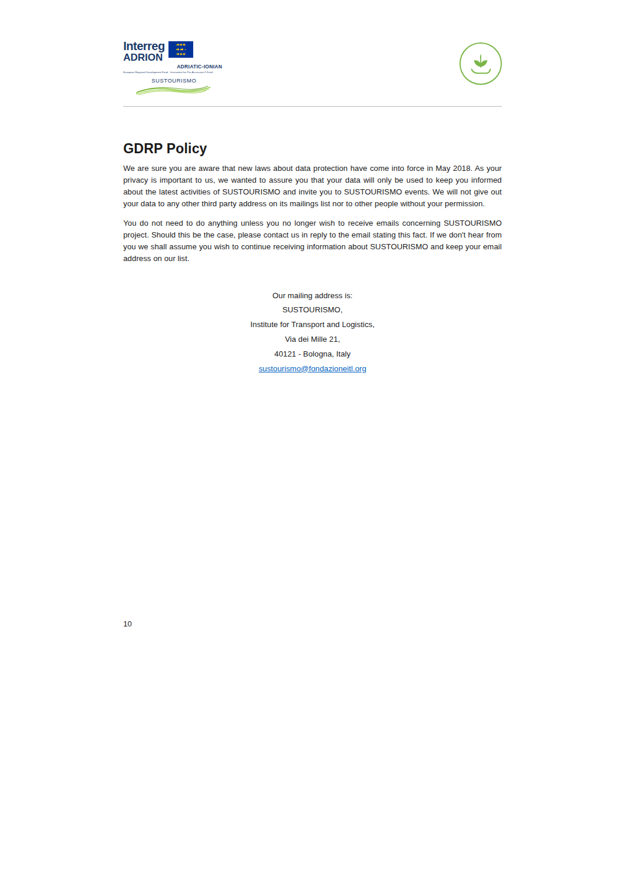Interreg
ADRION
★★★
★ ★
★★★
ADRIATIC-IONIAN
European Regional Development Fund - Instrument for Pre-Accession II Fund
SUSTOURISMO
GDRP Policy
We are sure you are aware that new laws about data protection have come into force in May 2018. As your privacy is important to us, we wanted to assure you that your data will only be used to keep you informed about the latest activities of SUSTOURISMO and invite you to SUSTOURISMO events. We will not give out your data to any other third party address on its mailings list nor to other people without your permission.
You do not need to do anything unless you no longer wish to receive emails concerning SUSTOURISMO project. Should this be the case, please contact us in reply to the email stating this fact. If we don't hear from you we shall assume you wish to continue receiving information about SUSTOURISMO and keep your email address on our list.
Our mailing address is:
SUSTOURISMO,
Institute for Transport and Logistics,
Via dei Mille 21,
40121 - Bologna, Italy
sustourismo@fondazioneitl.org
10